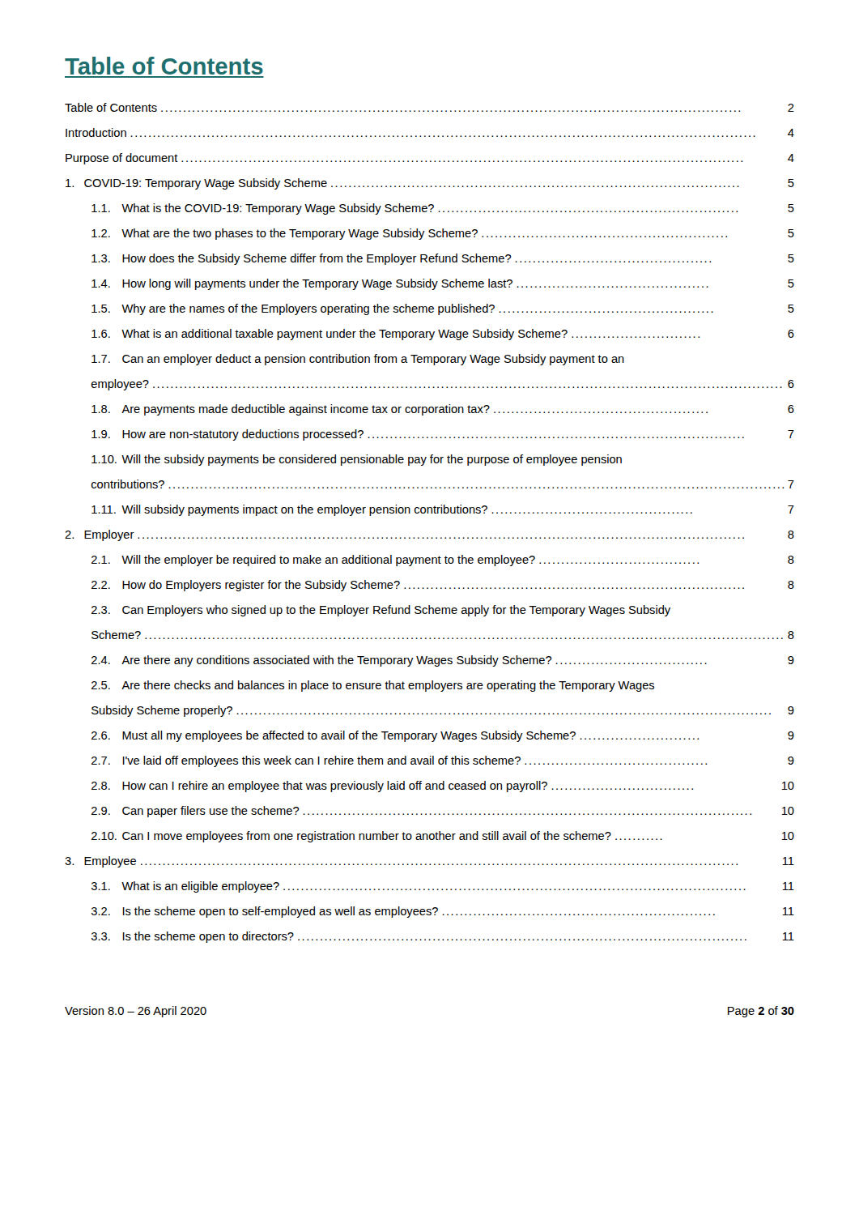Table of Contents
Table of Contents ................................................................................................................................. 2
Introduction ........................................................................................................................................... 4
Purpose of document ............................................................................................................................. 4
1. COVID-19: Temporary Wage Subsidy Scheme ........................................................................................... 5
1.1. What is the COVID-19: Temporary Wage Subsidy Scheme? ................................................................... 5
1.2. What are the two phases to the Temporary Wage Subsidy Scheme? ....................................................... 5
1.3. How does the Subsidy Scheme differ from the Employer Refund Scheme? ............................................ 5
1.4. How long will payments under the Temporary Wage Subsidy Scheme last? ........................................... 5
1.5. Why are the names of the Employers operating the scheme published? ................................................ 5
1.6. What is an additional taxable payment under the Temporary Wage Subsidy Scheme? ............................. 6
1.7. Can an employer deduct a pension contribution from a Temporary Wage Subsidy payment to an
employee? ..................................................................................................................................................... 6
1.8. Are payments made deductible against income tax or corporation tax? ................................................ 6
1.9. How are non-statutory deductions processed? .................................................................................... 7
1.10. Will the subsidy payments be considered pensionable pay for the purpose of employee pension
contributions? .............................................................................................................................................. 7
1.11. Will subsidy payments impact on the employer pension contributions? ............................................. 7
2. Employer ....................................................................................................................................... 8
2.1. Will the employer be required to make an additional payment to the employee? .................................... 8
2.2. How do Employers register for the Subsidy Scheme? ............................................................................ 8
2.3. Can Employers who signed up to the Employer Refund Scheme apply for the Temporary Wages Subsidy
Scheme? ....................................................................................................................................................... 8
2.4. Are there any conditions associated with the Temporary Wages Subsidy Scheme? .................................. 9
2.5. Are there checks and balances in place to ensure that employers are operating the Temporary Wages
Subsidy Scheme properly? ....................................................................................................................... 9
2.6. Must all my employees be affected to avail of the Temporary Wages Subsidy Scheme? ........................... 9
2.7. I've laid off employees this week can I rehire them and avail of this scheme? ......................................... 9
2.8. How can I rehire an employee that was previously laid off and ceased on payroll? ................................ 10
2.9. Can paper filers use the scheme? .................................................................................................... 10
2.10. Can I move employees from one registration number to another and still avail of the scheme? ........... 10
3. Employee ..................................................................................................................................... 11
3.1. What is an eligible employee? ....................................................................................................... 11
3.2. Is the scheme open to self-employed as well as employees? ............................................................. 11
3.3. Is the scheme open to directors? .................................................................................................... 11
Version 8.0 – 26 April 2020 Page 2 of 30